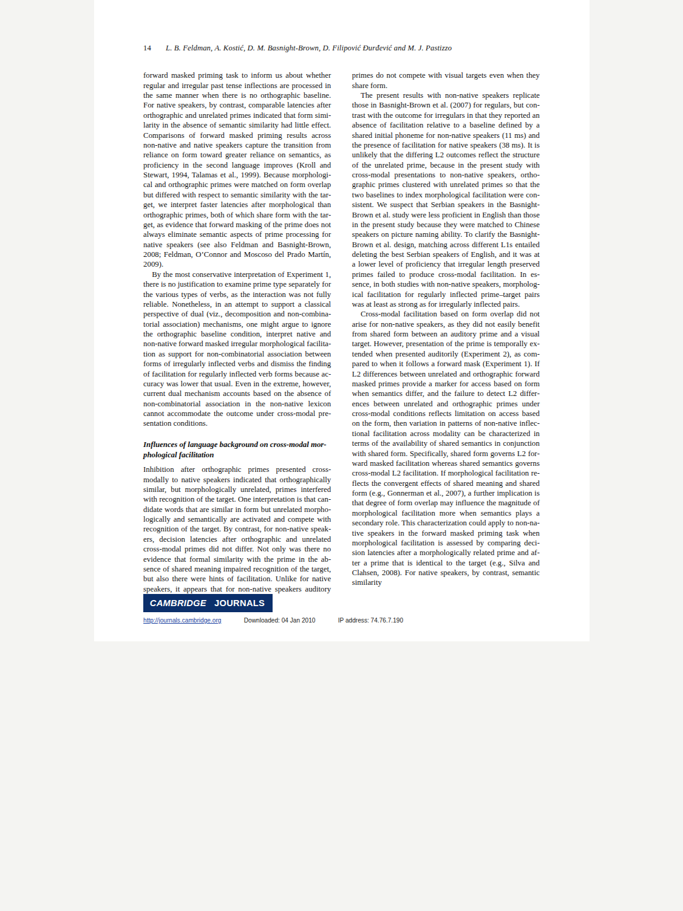14 L. B. Feldman, A. Kostić, D. M. Basnight-Brown, D. Filipović Đurđević and M. J. Pastizzo
forward masked priming task to inform us about whether regular and irregular past tense inflections are processed in the same manner when there is no orthographic baseline. For native speakers, by contrast, comparable latencies after orthographic and unrelated primes indicated that form similarity in the absence of semantic similarity had little effect. Comparisons of forward masked priming results across non-native and native speakers capture the transition from reliance on form toward greater reliance on semantics, as proficiency in the second language improves (Kroll and Stewart, 1994, Talamas et al., 1999). Because morphological and orthographic primes were matched on form overlap but differed with respect to semantic similarity with the target, we interpret faster latencies after morphological than orthographic primes, both of which share form with the target, as evidence that forward masking of the prime does not always eliminate semantic aspects of prime processing for native speakers (see also Feldman and Basnight-Brown, 2008; Feldman, O’Connor and Moscoso del Prado Martín, 2009).
By the most conservative interpretation of Experiment 1, there is no justification to examine prime type separately for the various types of verbs, as the interaction was not fully reliable. Nonetheless, in an attempt to support a classical perspective of dual (viz., decomposition and non-combinatorial association) mechanisms, one might argue to ignore the orthographic baseline condition, interpret native and non-native forward masked irregular morphological facilitation as support for non-combinatorial association between forms of irregularly inflected verbs and dismiss the finding of facilitation for regularly inflected verb forms because accuracy was lower that usual. Even in the extreme, however, current dual mechanism accounts based on the absence of non-combinatorial association in the non-native lexicon cannot accommodate the outcome under cross-modal presentation conditions.
Influences of language background on cross-modal morphological facilitation
Inhibition after orthographic primes presented cross-modally to native speakers indicated that orthographically similar, but morphologically unrelated, primes interfered with recognition of the target. One interpretation is that candidate words that are similar in form but unrelated morphologically and semantically are activated and compete with recognition of the target. By contrast, for non-native speakers, decision latencies after orthographic and unrelated cross-modal primes did not differ. Not only was there no evidence that formal similarity with the prime in the absence of shared meaning impaired recognition of the target, but also there were hints of facilitation. Unlike for native speakers, it appears that for non-native speakers auditory primes do not compete with visual targets even when they share form.
The present results with non-native speakers replicate those in Basnight-Brown et al. (2007) for regulars, but contrast with the outcome for irregulars in that they reported an absence of facilitation relative to a baseline defined by a shared initial phoneme for non-native speakers (11 ms) and the presence of facilitation for native speakers (38 ms). It is unlikely that the differing L2 outcomes reflect the structure of the unrelated prime, because in the present study with cross-modal presentations to non-native speakers, orthographic primes clustered with unrelated primes so that the two baselines to index morphological facilitation were consistent. We suspect that Serbian speakers in the Basnight-Brown et al. study were less proficient in English than those in the present study because they were matched to Chinese speakers on picture naming ability. To clarify the Basnight-Brown et al. design, matching across different L1s entailed deleting the best Serbian speakers of English, and it was at a lower level of proficiency that irregular length preserved primes failed to produce cross-modal facilitation. In essence, in both studies with non-native speakers, morphological facilitation for regularly inflected prime–target pairs was at least as strong as for irregularly inflected pairs.
Cross-modal facilitation based on form overlap did not arise for non-native speakers, as they did not easily benefit from shared form between an auditory prime and a visual target. However, presentation of the prime is temporally extended when presented auditorily (Experiment 2), as compared to when it follows a forward mask (Experiment 1). If L2 differences between unrelated and orthographic forward masked primes provide a marker for access based on form when semantics differ, and the failure to detect L2 differences between unrelated and orthographic primes under cross-modal conditions reflects limitation on access based on the form, then variation in patterns of non-native inflectional facilitation across modality can be characterized in terms of the availability of shared semantics in conjunction with shared form. Specifically, shared form governs L2 forward masked facilitation whereas shared semantics governs cross-modal L2 facilitation. If morphological facilitation reflects the convergent effects of shared meaning and shared form (e.g., Gonnerman et al., 2007), a further implication is that degree of form overlap may influence the magnitude of morphological facilitation more when semantics plays a secondary role. This characterization could apply to non-native speakers in the forward masked priming task when morphological facilitation is assessed by comparing decision latencies after a morphologically related prime and after a prime that is identical to the target (e.g., Silva and Clahsen, 2008). For native speakers, by contrast, semantic similarity
CAMBRIDGE JOURNALS
http://journals.cambridge.org Downloaded: 04 Jan 2010 IP address: 74.76.7.190